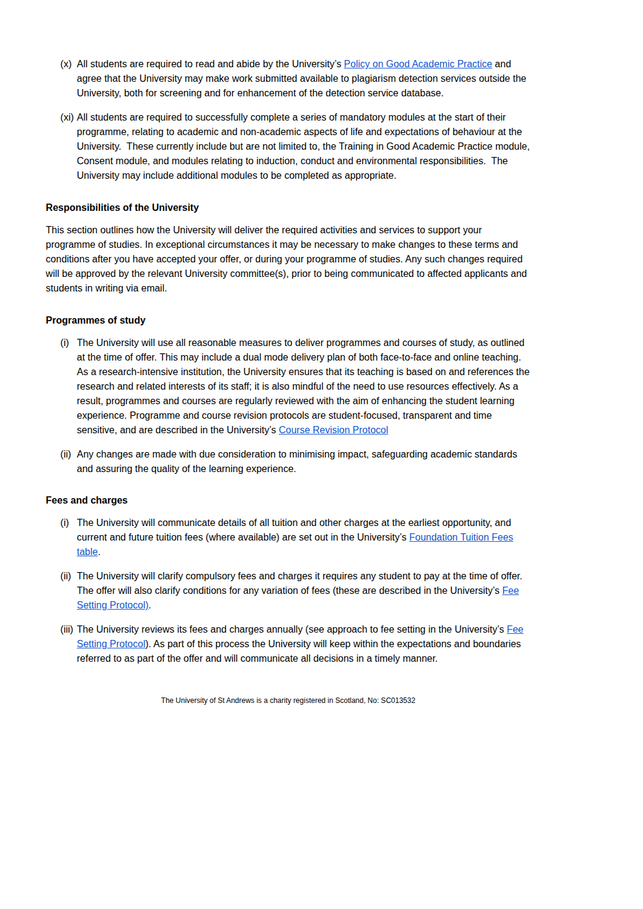(x) All students are required to read and abide by the University’s Policy on Good Academic Practice and agree that the University may make work submitted available to plagiarism detection services outside the University, both for screening and for enhancement of the detection service database.
(xi) All students are required to successfully complete a series of mandatory modules at the start of their programme, relating to academic and non-academic aspects of life and expectations of behaviour at the University. These currently include but are not limited to, the Training in Good Academic Practice module, Consent module, and modules relating to induction, conduct and environmental responsibilities. The University may include additional modules to be completed as appropriate.
Responsibilities of the University
This section outlines how the University will deliver the required activities and services to support your programme of studies. In exceptional circumstances it may be necessary to make changes to these terms and conditions after you have accepted your offer, or during your programme of studies. Any such changes required will be approved by the relevant University committee(s), prior to being communicated to affected applicants and students in writing via email.
Programmes of study
(i) The University will use all reasonable measures to deliver programmes and courses of study, as outlined at the time of offer. This may include a dual mode delivery plan of both face-to-face and online teaching. As a research-intensive institution, the University ensures that its teaching is based on and references the research and related interests of its staff; it is also mindful of the need to use resources effectively. As a result, programmes and courses are regularly reviewed with the aim of enhancing the student learning experience. Programme and course revision protocols are student-focused, transparent and time sensitive, and are described in the University’s Course Revision Protocol
(ii) Any changes are made with due consideration to minimising impact, safeguarding academic standards and assuring the quality of the learning experience.
Fees and charges
(i) The University will communicate details of all tuition and other charges at the earliest opportunity, and current and future tuition fees (where available) are set out in the University’s Foundation Tuition Fees table.
(ii) The University will clarify compulsory fees and charges it requires any student to pay at the time of offer. The offer will also clarify conditions for any variation of fees (these are described in the University’s Fee Setting Protocol).
(iii) The University reviews its fees and charges annually (see approach to fee setting in the University’s Fee Setting Protocol). As part of this process the University will keep within the expectations and boundaries referred to as part of the offer and will communicate all decisions in a timely manner.
The University of St Andrews is a charity registered in Scotland, No: SC013532